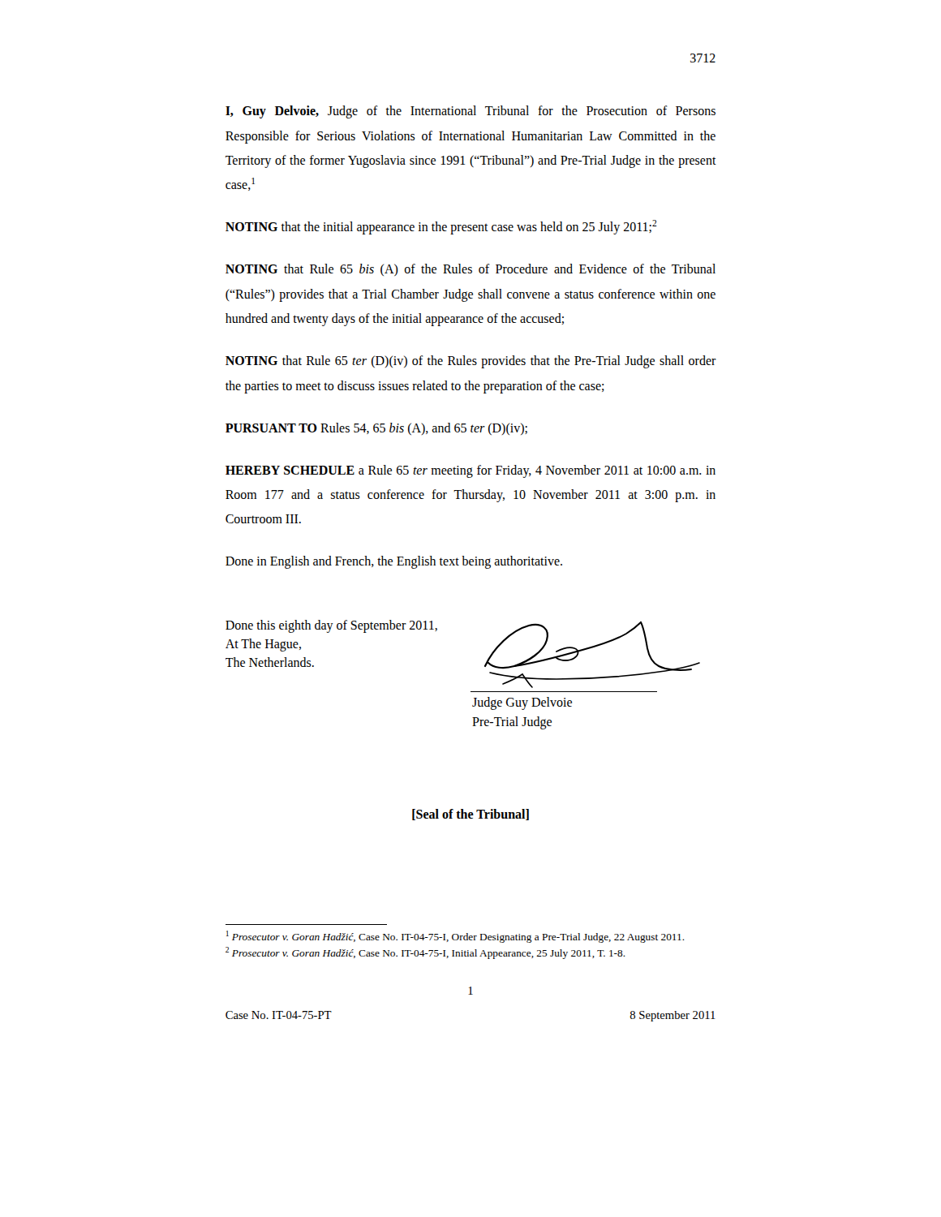3712
I, Guy Delvoie, Judge of the International Tribunal for the Prosecution of Persons Responsible for Serious Violations of International Humanitarian Law Committed in the Territory of the former Yugoslavia since 1991 (“Tribunal”) and Pre-Trial Judge in the present case,1
NOTING that the initial appearance in the present case was held on 25 July 2011;2
NOTING that Rule 65 bis (A) of the Rules of Procedure and Evidence of the Tribunal (“Rules”) provides that a Trial Chamber Judge shall convene a status conference within one hundred and twenty days of the initial appearance of the accused;
NOTING that Rule 65 ter (D)(iv) of the Rules provides that the Pre-Trial Judge shall order the parties to meet to discuss issues related to the preparation of the case;
PURSUANT TO Rules 54, 65 bis (A), and 65 ter (D)(iv);
HEREBY SCHEDULE a Rule 65 ter meeting for Friday, 4 November 2011 at 10:00 a.m. in Room 177 and a status conference for Thursday, 10 November 2011 at 3:00 p.m. in Courtroom III.
Done in English and French, the English text being authoritative.
Done this eighth day of September 2011,
At The Hague,
The Netherlands.
Judge Guy Delvoie
Pre-Trial Judge
[Seal of the Tribunal]
1 Prosecutor v. Goran Hadžić, Case No. IT-04-75-I, Order Designating a Pre-Trial Judge, 22 August 2011.
2 Prosecutor v. Goran Hadžić, Case No. IT-04-75-I, Initial Appearance, 25 July 2011, T. 1-8.
1
Case No. IT-04-75-PT 8 September 2011